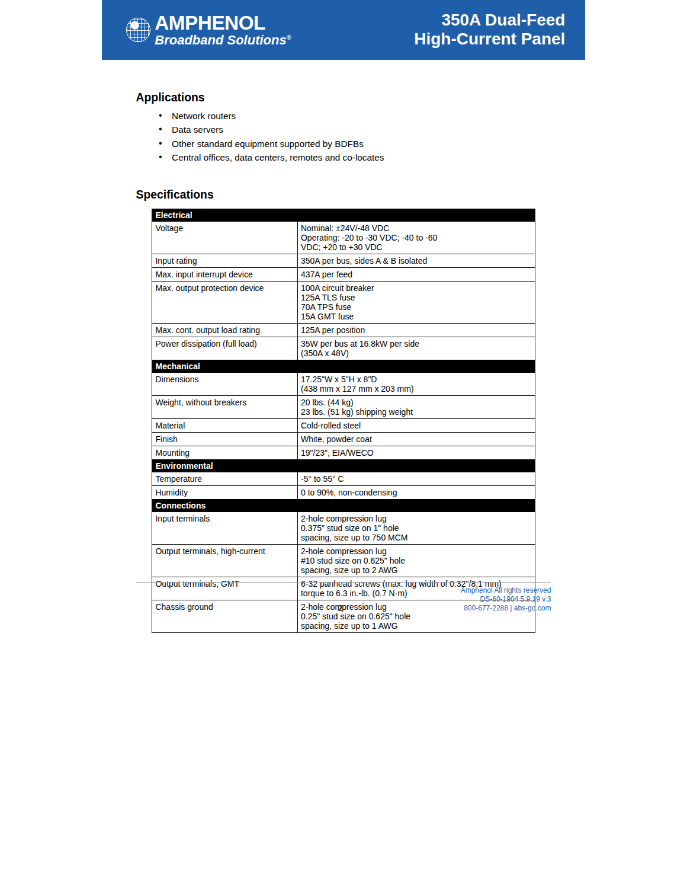AMPHENOL Broadband Solutions®
350A Dual-Feed
High-Current Panel
Applications
Network routers
Data servers
Other standard equipment supported by BDFBs
Central offices, data centers, remotes and co-locates
Specifications
| Electrical |
| Voltage | Nominal: ±24V/-48 VDC Operating: -20 to -30 VDC; -40 to -60 VDC; +20 to +30 VDC |
| Input rating | 350A per bus, sides A & B isolated |
| Max. input interrupt device | 437A per feed |
| Max. output protection device | 100A circuit breaker 125A TLS fuse 70A TPS fuse 15A GMT fuse |
| Max. cont. output load rating | 125A per position |
| Power dissipation (full load) | 35W per bus at 16.8kW per side (350A x 48V) |
| Mechanical |
| Dimensions | 17.25"W x 5"H x 8"D (438 mm x 127 mm x 203 mm) |
| Weight, without breakers | 20 lbs. (44 kg) 23 lbs. (51 kg) shipping weight |
| Material | Cold-rolled steel |
| Finish | White, powder coat |
| Mounting | 19"/23", EIA/WECO |
| Environmental |
| Temperature | -5° to 55° C |
| Humidity | 0 to 90%, non-condensing |
| Connections |
| Input terminals | 2-hole compression lug 0.375" stud size on 1" hole spacing, size up to 750 MCM |
| Output terminals, high-current | 2-hole compression lug #10 stud size on 0.625" hole spacing, size up to 2 AWG |
| Output terminals, GMT | 6-32 panhead screws (max. lug width of 0.32"/8.1 mm) torque to 6.3 in.-lb. (0.7 N·m) |
| Chassis ground | 2-hole compression lug 0.25" stud size on 0.625" hole spacing, size up to 1 AWG |
2
Amphenol All rights reserved
DS-60-1904 5.9.19 v.3
800-677-2288 | abs-go.com